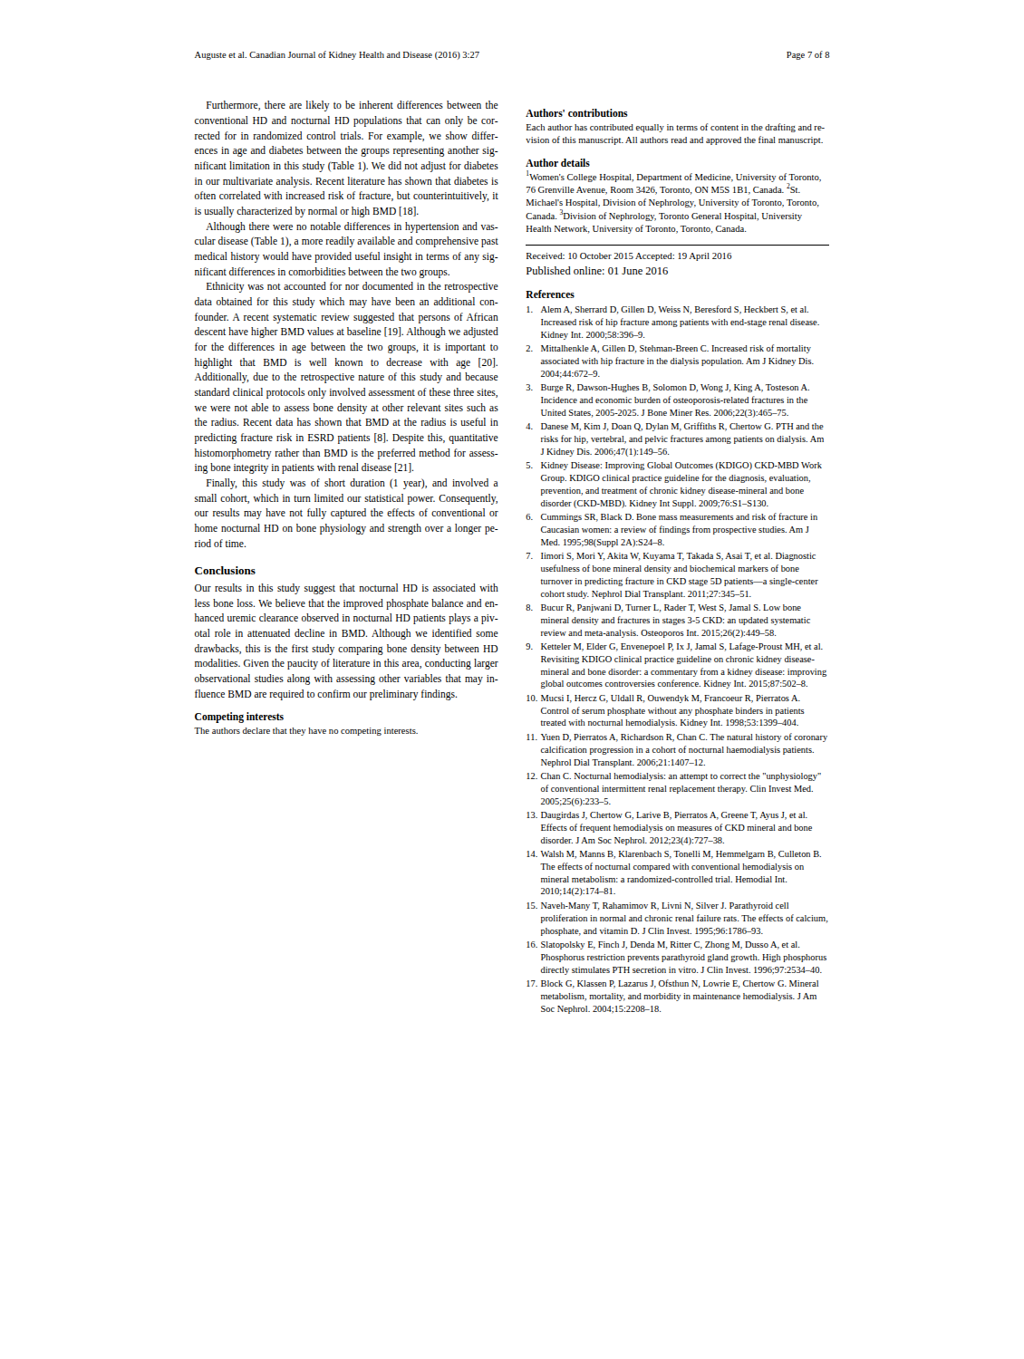Auguste et al. Canadian Journal of Kidney Health and Disease (2016) 3:27
Page 7 of 8
Furthermore, there are likely to be inherent differences between the conventional HD and nocturnal HD populations that can only be corrected for in randomized control trials. For example, we show differences in age and diabetes between the groups representing another significant limitation in this study (Table 1). We did not adjust for diabetes in our multivariate analysis. Recent literature has shown that diabetes is often correlated with increased risk of fracture, but counterintuitively, it is usually characterized by normal or high BMD [18].
Although there were no notable differences in hypertension and vascular disease (Table 1), a more readily available and comprehensive past medical history would have provided useful insight in terms of any significant differences in comorbidities between the two groups.
Ethnicity was not accounted for nor documented in the retrospective data obtained for this study which may have been an additional confounder. A recent systematic review suggested that persons of African descent have higher BMD values at baseline [19]. Although we adjusted for the differences in age between the two groups, it is important to highlight that BMD is well known to decrease with age [20]. Additionally, due to the retrospective nature of this study and because standard clinical protocols only involved assessment of these three sites, we were not able to assess bone density at other relevant sites such as the radius. Recent data has shown that BMD at the radius is useful in predicting fracture risk in ESRD patients [8]. Despite this, quantitative histomorphometry rather than BMD is the preferred method for assessing bone integrity in patients with renal disease [21].
Finally, this study was of short duration (1 year), and involved a small cohort, which in turn limited our statistical power. Consequently, our results may have not fully captured the effects of conventional or home nocturnal HD on bone physiology and strength over a longer period of time.
Conclusions
Our results in this study suggest that nocturnal HD is associated with less bone loss. We believe that the improved phosphate balance and enhanced uremic clearance observed in nocturnal HD patients plays a pivotal role in attenuated decline in BMD. Although we identified some drawbacks, this is the first study comparing bone density between HD modalities. Given the paucity of literature in this area, conducting larger observational studies along with assessing other variables that may influence BMD are required to confirm our preliminary findings.
Competing interests
The authors declare that they have no competing interests.
Authors' contributions
Each author has contributed equally in terms of content in the drafting and revision of this manuscript. All authors read and approved the final manuscript.
Author details
1Women's College Hospital, Department of Medicine, University of Toronto, 76 Grenville Avenue, Room 3426, Toronto, ON M5S 1B1, Canada. 2St. Michael's Hospital, Division of Nephrology, University of Toronto, Toronto, Canada. 3Division of Nephrology, Toronto General Hospital, University Health Network, University of Toronto, Toronto, Canada.
Received: 10 October 2015 Accepted: 19 April 2016
Published online: 01 June 2016
References
Alem A, Sherrard D, Gillen D, Weiss N, Beresford S, Heckbert S, et al. Increased risk of hip fracture among patients with end-stage renal disease. Kidney Int. 2000;58:396–9.
Mittalhenkle A, Gillen D, Stehman-Breen C. Increased risk of mortality associated with hip fracture in the dialysis population. Am J Kidney Dis. 2004;44:672–9.
Burge R, Dawson-Hughes B, Solomon D, Wong J, King A, Tosteson A. Incidence and economic burden of osteoporosis-related fractures in the United States, 2005-2025. J Bone Miner Res. 2006;22(3):465–75.
Danese M, Kim J, Doan Q, Dylan M, Griffiths R, Chertow G. PTH and the risks for hip, vertebral, and pelvic fractures among patients on dialysis. Am J Kidney Dis. 2006;47(1):149–56.
Kidney Disease: Improving Global Outcomes (KDIGO) CKD-MBD Work Group. KDIGO clinical practice guideline for the diagnosis, evaluation, prevention, and treatment of chronic kidney disease-mineral and bone disorder (CKD-MBD). Kidney Int Suppl. 2009;76:S1–S130.
Cummings SR, Black D. Bone mass measurements and risk of fracture in Caucasian women: a review of findings from prospective studies. Am J Med. 1995;98(Suppl 2A):S24–8.
Iimori S, Mori Y, Akita W, Kuyama T, Takada S, Asai T, et al. Diagnostic usefulness of bone mineral density and biochemical markers of bone turnover in predicting fracture in CKD stage 5D patients—a single-center cohort study. Nephrol Dial Transplant. 2011;27:345–51.
Bucur R, Panjwani D, Turner L, Rader T, West S, Jamal S. Low bone mineral density and fractures in stages 3-5 CKD: an updated systematic review and meta-analysis. Osteoporos Int. 2015;26(2):449–58.
Ketteler M, Elder G, Envenepoel P, Ix J, Jamal S, Lafage-Proust MH, et al. Revisiting KDIGO clinical practice guideline on chronic kidney disease-mineral and bone disorder: a commentary from a kidney disease: improving global outcomes controversies conference. Kidney Int. 2015;87:502–8.
Mucsi I, Hercz G, Uldall R, Ouwendyk M, Francoeur R, Pierratos A. Control of serum phosphate without any phosphate binders in patients treated with nocturnal hemodialysis. Kidney Int. 1998;53:1399–404.
Yuen D, Pierratos A, Richardson R, Chan C. The natural history of coronary calcification progression in a cohort of nocturnal haemodialysis patients. Nephrol Dial Transplant. 2006;21:1407–12.
Chan C. Nocturnal hemodialysis: an attempt to correct the "unphysiology" of conventional intermittent renal replacement therapy. Clin Invest Med. 2005;25(6):233–5.
Daugirdas J, Chertow G, Larive B, Pierratos A, Greene T, Ayus J, et al. Effects of frequent hemodialysis on measures of CKD mineral and bone disorder. J Am Soc Nephrol. 2012;23(4):727–38.
Walsh M, Manns B, Klarenbach S, Tonelli M, Hemmelgarn B, Culleton B. The effects of nocturnal compared with conventional hemodialysis on mineral metabolism: a randomized-controlled trial. Hemodial Int. 2010;14(2):174–81.
Naveh-Many T, Rahamimov R, Livni N, Silver J. Parathyroid cell proliferation in normal and chronic renal failure rats. The effects of calcium, phosphate, and vitamin D. J Clin Invest. 1995;96:1786–93.
Slatopolsky E, Finch J, Denda M, Ritter C, Zhong M, Dusso A, et al. Phosphorus restriction prevents parathyroid gland growth. High phosphorus directly stimulates PTH secretion in vitro. J Clin Invest. 1996;97:2534–40.
Block G, Klassen P, Lazarus J, Ofsthun N, Lowrie E, Chertow G. Mineral metabolism, mortality, and morbidity in maintenance hemodialysis. J Am Soc Nephrol. 2004;15:2208–18.